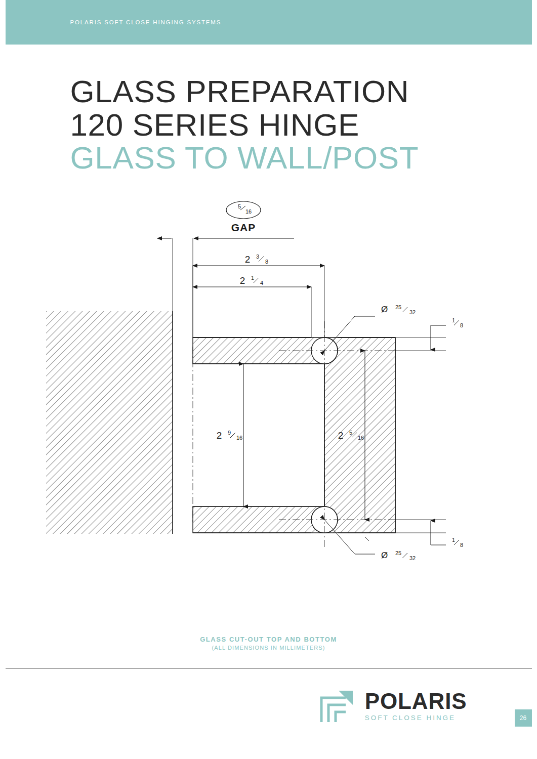Polaris Soft Close Hinging Systems
Glass Preparation
120 Series Hinge
Glass to Wall/Post
5 16 GAP 2 3 8 2 1 4 Ø 25 32 Ø 25 32 2 9 16 2 5 16 1 8 1 8
Glass Cut-Out Top and Bottom
(All dimensions in millimeters)
POLARIS
Soft Close Hinge
26